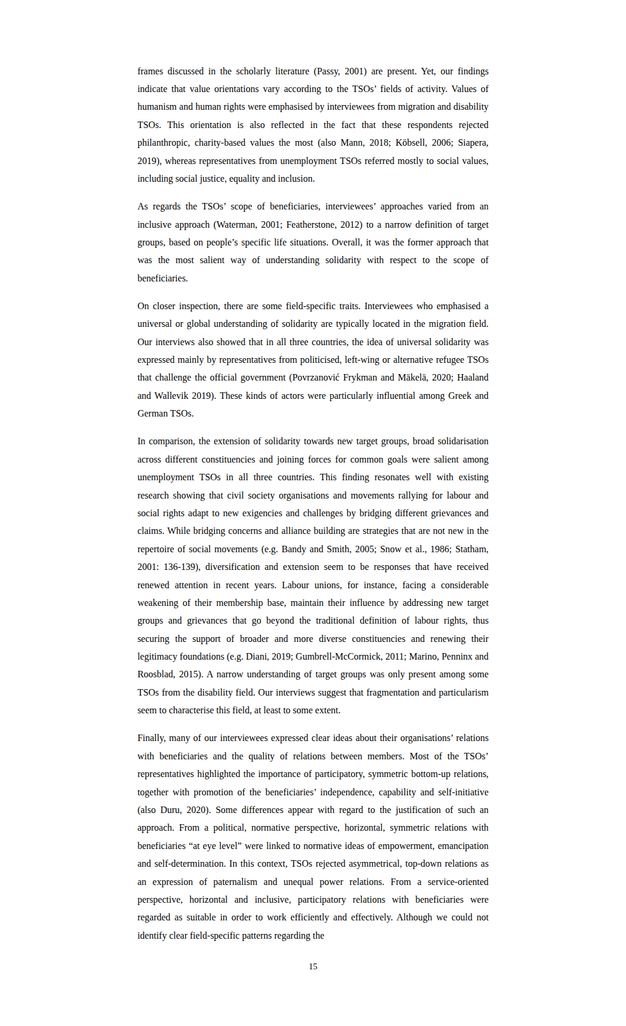frames discussed in the scholarly literature (Passy, 2001) are present. Yet, our findings indicate that value orientations vary according to the TSOs’ fields of activity. Values of humanism and human rights were emphasised by interviewees from migration and disability TSOs. This orientation is also reflected in the fact that these respondents rejected philanthropic, charity-based values the most (also Mann, 2018; Köbsell, 2006; Siapera, 2019), whereas representatives from unemployment TSOs referred mostly to social values, including social justice, equality and inclusion.
As regards the TSOs’ scope of beneficiaries, interviewees’ approaches varied from an inclusive approach (Waterman, 2001; Featherstone, 2012) to a narrow definition of target groups, based on people’s specific life situations. Overall, it was the former approach that was the most salient way of understanding solidarity with respect to the scope of beneficiaries.
On closer inspection, there are some field-specific traits. Interviewees who emphasised a universal or global understanding of solidarity are typically located in the migration field. Our interviews also showed that in all three countries, the idea of universal solidarity was expressed mainly by representatives from politicised, left-wing or alternative refugee TSOs that challenge the official government (Povrzanović Frykman and Mäkelä, 2020; Haaland and Wallevik 2019). These kinds of actors were particularly influential among Greek and German TSOs.
In comparison, the extension of solidarity towards new target groups, broad solidarisation across different constituencies and joining forces for common goals were salient among unemployment TSOs in all three countries. This finding resonates well with existing research showing that civil society organisations and movements rallying for labour and social rights adapt to new exigencies and challenges by bridging different grievances and claims. While bridging concerns and alliance building are strategies that are not new in the repertoire of social movements (e.g. Bandy and Smith, 2005; Snow et al., 1986; Statham, 2001: 136-139), diversification and extension seem to be responses that have received renewed attention in recent years. Labour unions, for instance, facing a considerable weakening of their membership base, maintain their influence by addressing new target groups and grievances that go beyond the traditional definition of labour rights, thus securing the support of broader and more diverse constituencies and renewing their legitimacy foundations (e.g. Diani, 2019; Gumbrell-McCormick, 2011; Marino, Penninx and Roosblad, 2015). A narrow understanding of target groups was only present among some TSOs from the disability field. Our interviews suggest that fragmentation and particularism seem to characterise this field, at least to some extent.
Finally, many of our interviewees expressed clear ideas about their organisations’ relations with beneficiaries and the quality of relations between members. Most of the TSOs’ representatives highlighted the importance of participatory, symmetric bottom-up relations, together with promotion of the beneficiaries’ independence, capability and self-initiative (also Duru, 2020). Some differences appear with regard to the justification of such an approach. From a political, normative perspective, horizontal, symmetric relations with beneficiaries “at eye level” were linked to normative ideas of empowerment, emancipation and self-determination. In this context, TSOs rejected asymmetrical, top-down relations as an expression of paternalism and unequal power relations. From a service-oriented perspective, horizontal and inclusive, participatory relations with beneficiaries were regarded as suitable in order to work efficiently and effectively. Although we could not identify clear field-specific patterns regarding the
15